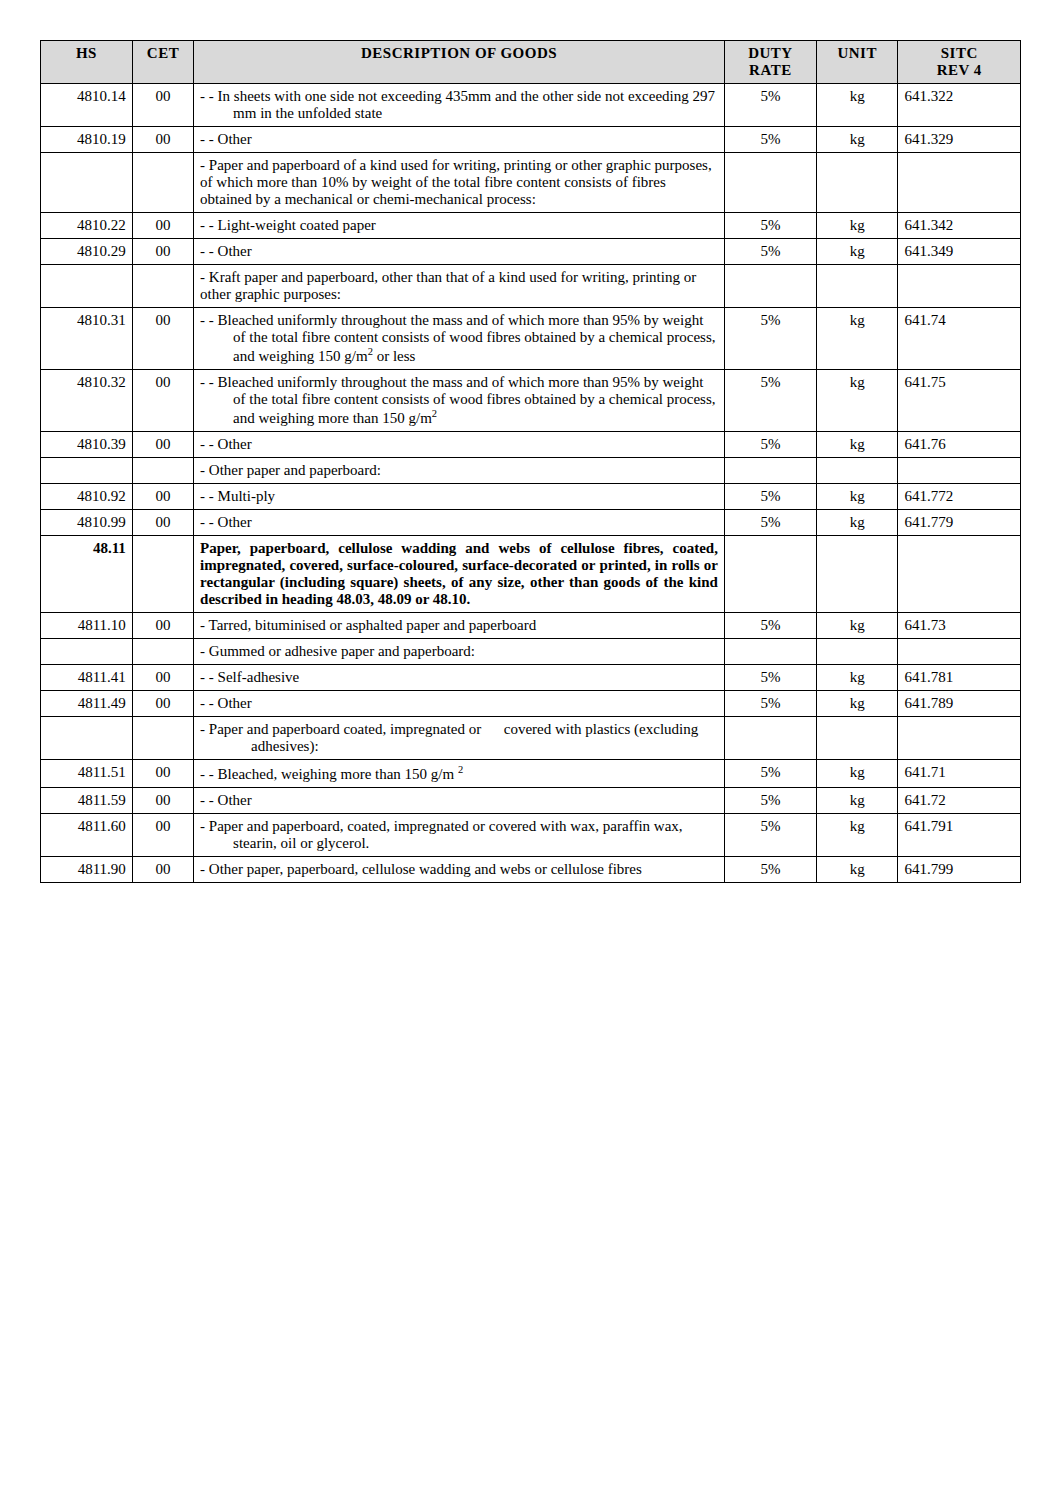| HS | CET | Description of Goods | Duty Rate | Unit | SITC Rev 4 |
| --- | --- | --- | --- | --- | --- |
| 4810.14 | 00 | - - In sheets with one side not exceeding 435mm and the other side not exceeding 297 mm in the unfolded state | 5% | kg | 641.322 |
| 4810.19 | 00 | - - Other | 5% | kg | 641.329 |
| | | - Paper and paperboard of a kind used for writing, printing or other graphic purposes, of which more than 10% by weight of the total fibre content consists of fibres obtained by a mechanical or chemi-mechanical process: | | | |
| 4810.22 | 00 | - - Light-weight coated paper | 5% | kg | 641.342 |
| 4810.29 | 00 | - - Other | 5% | kg | 641.349 |
| | | - Kraft paper and paperboard, other than that of a kind used for writing, printing or other graphic purposes: | | | |
| 4810.31 | 00 | - - Bleached uniformly throughout the mass and of which more than 95% by weight of the total fibre content consists of wood fibres obtained by a chemical process, and weighing 150 g/m 2 or less | 5% | kg | 641.74 |
| 4810.32 | 00 | - - Bleached uniformly throughout the mass and of which more than 95% by weight of the total fibre content consists of wood fibres obtained by a chemical process, and weighing more than 150 g/m 2 | 5% | kg | 641.75 |
| 4810.39 | 00 | - - Other | 5% | kg | 641.76 |
| | | - Other paper and paperboard: | | | |
| 4810.92 | 00 | - - Multi-ply | 5% | kg | 641.772 |
| 4810.99 | 00 | - - Other | 5% | kg | 641.779 |
| 48.11 | | Paper, paperboard, cellulose wadding and webs of cellulose fibres, coated, impregnated, covered, surface-coloured, surface-decorated or printed, in rolls or rectangular (including square) sheets, of any size, other than goods of the kind described in heading 48.03, 48.09 or 48.10. | | | |
| 4811.10 | 00 | - Tarred, bituminised or asphalted paper and paperboard | 5% | kg | 641.73 |
| | | - Gummed or adhesive paper and paperboard: | | | |
| 4811.41 | 00 | - - Self-adhesive | 5% | kg | 641.781 |
| 4811.49 | 00 | - - Other | 5% | kg | 641.789 |
| | | - Paper and paperboard coated, impregnated or covered with plastics (excluding adhesives): | | | |
| 4811.51 | 00 | - - Bleached, weighing more than 150 g/m 2 | 5% | kg | 641.71 |
| 4811.59 | 00 | - - Other | 5% | kg | 641.72 |
| 4811.60 | 00 | - Paper and paperboard, coated, impregnated or covered with wax, paraffin wax, stearin, oil or glycerol. | 5% | kg | 641.791 |
| 4811.90 | 00 | - Other paper, paperboard, cellulose wadding and webs or cellulose fibres | 5% | kg | 641.799 |